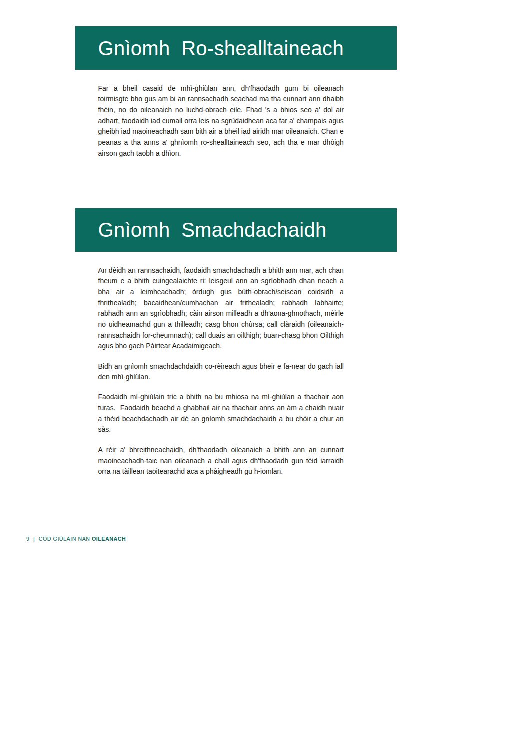Gnìomh Ro-shealltaineach
Far a bheil casaid de mhì-ghiùlan ann, dh'fhaodadh gum bi oileanach toirmisgte bho gus am bi an rannsachadh seachad ma tha cunnart ann dhaibh fhèin, no do oileanaich no luchd-obrach eile. Fhad 's a bhios seo a' dol air adhart, faodaidh iad cumail orra leis na sgrùdaidhean aca far a' champais agus gheibh iad maoineachadh sam bith air a bheil iad airidh mar oileanaich. Chan e peanas a tha anns a' ghnìomh ro-shealltaineach seo, ach tha e mar dhòigh airson gach taobh a dhìon.
Gnìomh Smachdachaidh
An dèidh an rannsachaidh, faodaidh smachdachadh a bhith ann mar, ach chan fheum e a bhith cuingealaichte ri: leisgeul ann an sgrìobhadh dhan neach a bha air a leimheachadh; òrdugh gus bùth-obrach/seisean coidsidh a fhrithealadh; bacaidhean/cumhachan air frithealadh; rabhadh labhairte; rabhadh ann an sgrìobhadh; càin airson milleadh a dh'aona-ghnothach, mèirle no uidheamachd gun a thilleadh; casg bhon chùrsa; call clàraidh (oileanaich-rannsachaidh for-cheumnach); call duais an oilthigh; buan-chasg bhon Oilthigh agus bho gach Pàirtear Acadaimigeach.
Bidh an gnìomh smachdachdaidh co-rèireach agus bheir e fa-near do gach iall den mhì-ghiùlan.
Faodaidh mì-ghiùlain tric a bhith na bu mhiosa na mì-ghiùlan a thachair aon turas. Faodaidh beachd a ghabhail air na thachair anns an àm a chaidh nuair a thèid beachdachadh air dè an gnìomh smachdachaidh a bu chòir a chur an sàs.
A rèir a' bhreithneachaidh, dh'fhaodadh oileanaich a bhith ann an cunnart maoineachadh-taic nan oileanach a chall agus dh'fhaodadh gun tèid iarraidh orra na tàillean taoitearachd aca a phàigheadh gu h-iomlan.
9|CÒD GIÙLAIN NAN OILEANACH